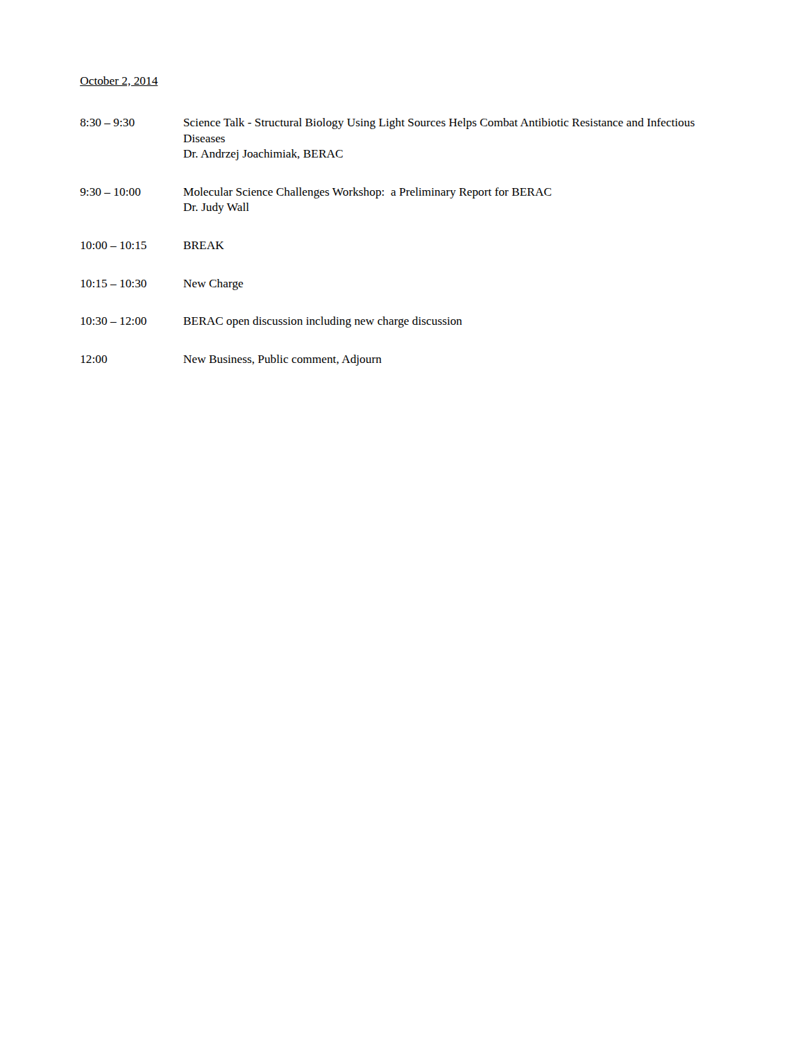October 2, 2014
| 8:30 – 9:30 | Science Talk - Structural Biology Using Light Sources Helps Combat Antibiotic Resistance and Infectious Diseases Dr. Andrzej Joachimiak, BERAC |
| 9:30 – 10:00 | Molecular Science Challenges Workshop: a Preliminary Report for BERAC Dr. Judy Wall |
| 10:00 – 10:15 | BREAK |
| 10:15 – 10:30 | New Charge |
| 10:30 – 12:00 | BERAC open discussion including new charge discussion |
| 12:00 | New Business, Public comment, Adjourn |